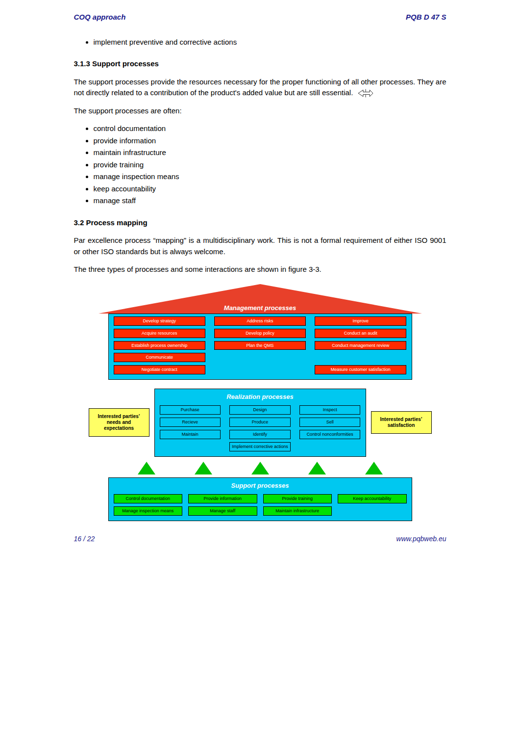COQ approach
PQB D 47 S
implement preventive and corrective actions
3.1.3 Support processes
The support processes provide the resources necessary for the proper functioning of all other processes. They are not directly related to a contribution of the product's added value but are still essential.
The support processes are often:
control documentation
provide information
maintain infrastructure
provide training
manage inspection means
keep accountability
manage staff
3.2 Process mapping
Par excellence process “mapping” is a multidisciplinary work. This is not a formal requirement of either ISO 9001 or other ISO standards but is always welcome.
The three types of processes and some interactions are shown in figure 3-3.
Management processes
Develop strategy
Address risks
Improve
Acquire resources
Develop policy
Conduct an audit
Establish process ownership
Plan the QMS
Conduct management review
Communicate
Negotiate contract
Measure customer satisfaction
Interested parties’ needs and expectations
Realization processes
Purchase
Design
Inspect
Recieve
Produce
Sell
Maintain
Identify
Control nonconformities
Implement corrective actions
Interested parties’ satisfaction
Support processes
Control documentation
Provide information
Provide training
Keep accountability
Manage inspection means
Manage staff
Maintain infrastructure
16 / 22
www.pqbweb.eu